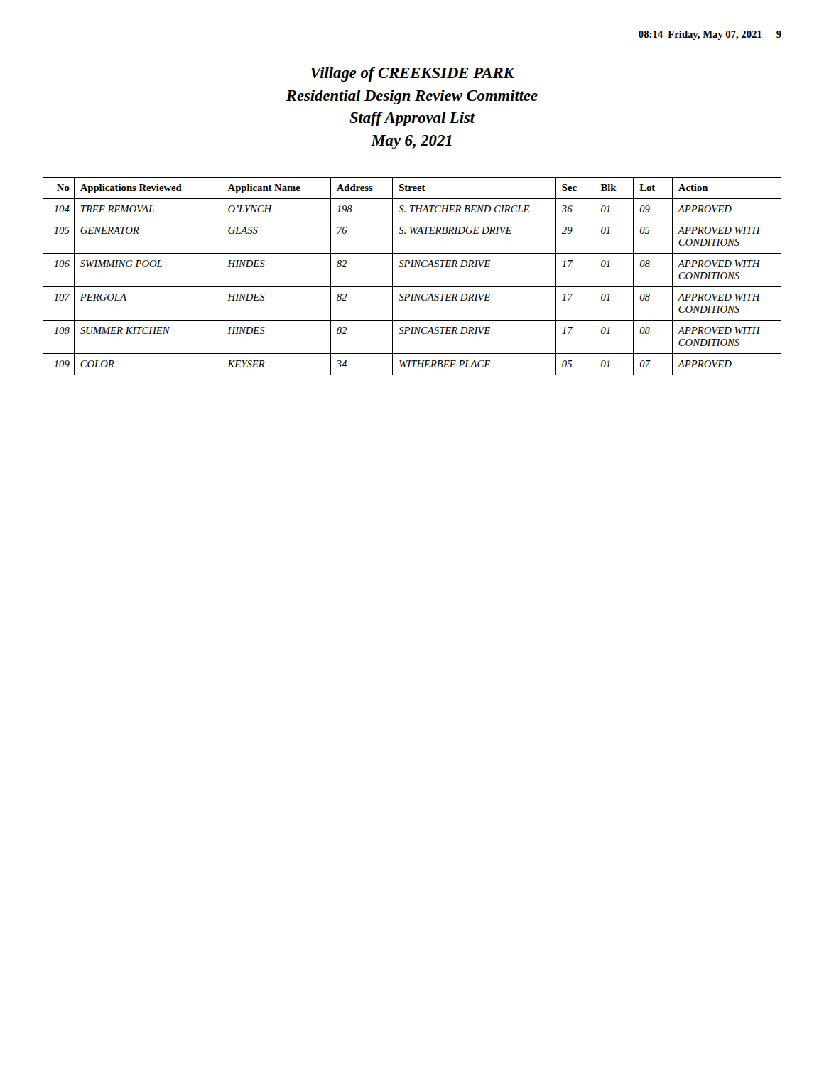08:14 Friday, May 07, 20219
Village of CREEKSIDE PARK
Residential Design Review Committee
Staff Approval List
May 6, 2021
| No | Applications Reviewed | Applicant Name | Address | Street | Sec | Blk | Lot | Action |
| --- | --- | --- | --- | --- | --- | --- | --- | --- |
| 104 | TREE REMOVAL | O’LYNCH | 198 | S. THATCHER BEND CIRCLE | 36 | 01 | 09 | APPROVED |
| 105 | GENERATOR | GLASS | 76 | S. WATERBRIDGE DRIVE | 29 | 01 | 05 | APPROVED WITH CONDITIONS |
| 106 | SWIMMING POOL | HINDES | 82 | SPINCASTER DRIVE | 17 | 01 | 08 | APPROVED WITH CONDITIONS |
| 107 | PERGOLA | HINDES | 82 | SPINCASTER DRIVE | 17 | 01 | 08 | APPROVED WITH CONDITIONS |
| 108 | SUMMER KITCHEN | HINDES | 82 | SPINCASTER DRIVE | 17 | 01 | 08 | APPROVED WITH CONDITIONS |
| 109 | COLOR | KEYSER | 34 | WITHERBEE PLACE | 05 | 01 | 07 | APPROVED |